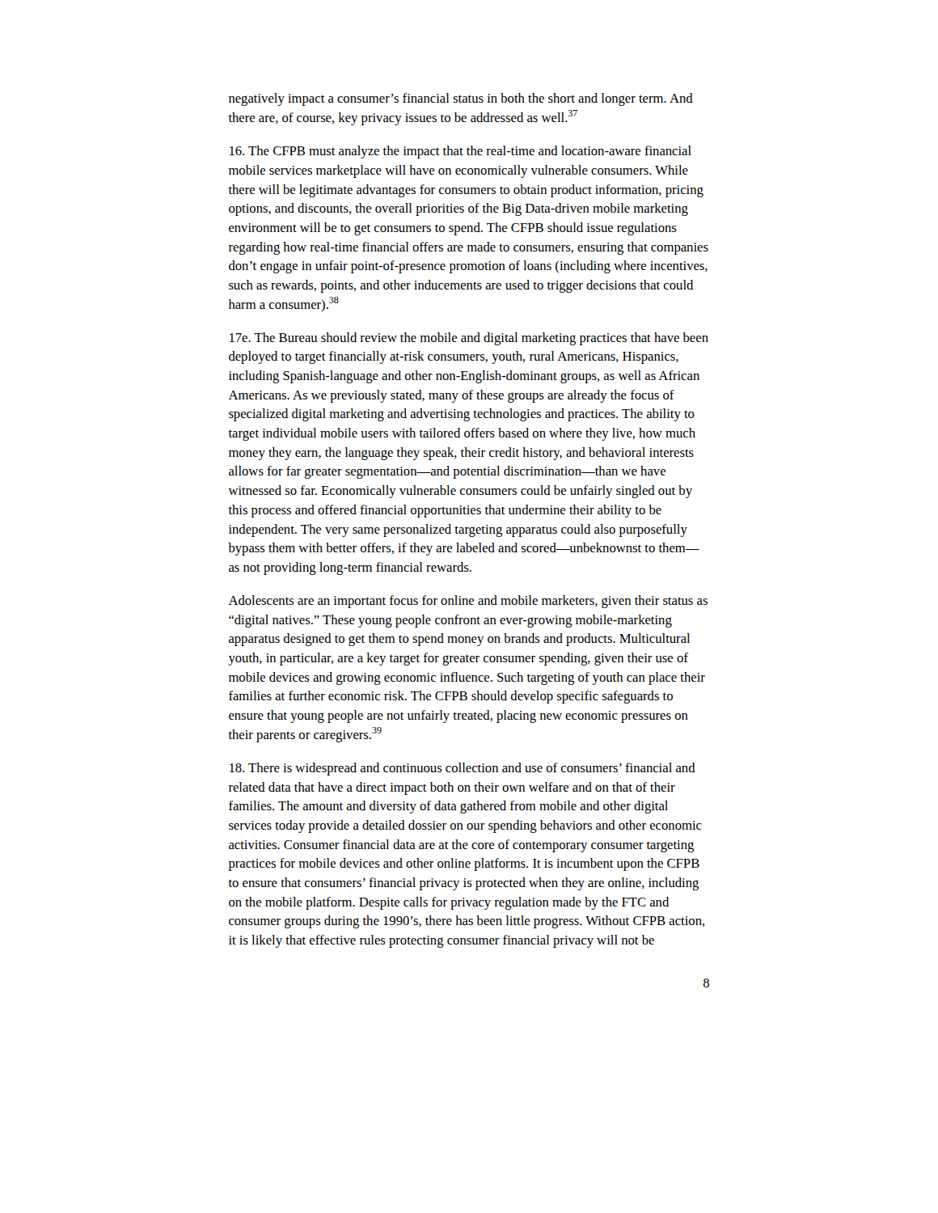negatively impact a consumer’s financial status in both the short and longer term. And there are, of course, key privacy issues to be addressed as well.37
16. The CFPB must analyze the impact that the real-time and location-aware financial mobile services marketplace will have on economically vulnerable consumers. While there will be legitimate advantages for consumers to obtain product information, pricing options, and discounts, the overall priorities of the Big Data-driven mobile marketing environment will be to get consumers to spend. The CFPB should issue regulations regarding how real-time financial offers are made to consumers, ensuring that companies don’t engage in unfair point-of-presence promotion of loans (including where incentives, such as rewards, points, and other inducements are used to trigger decisions that could harm a consumer).38
17e. The Bureau should review the mobile and digital marketing practices that have been deployed to target financially at-risk consumers, youth, rural Americans, Hispanics, including Spanish-language and other non-English-dominant groups, as well as African Americans. As we previously stated, many of these groups are already the focus of specialized digital marketing and advertising technologies and practices. The ability to target individual mobile users with tailored offers based on where they live, how much money they earn, the language they speak, their credit history, and behavioral interests allows for far greater segmentation—and potential discrimination—than we have witnessed so far. Economically vulnerable consumers could be unfairly singled out by this process and offered financial opportunities that undermine their ability to be independent. The very same personalized targeting apparatus could also purposefully bypass them with better offers, if they are labeled and scored—unbeknownst to them—as not providing long-term financial rewards.
Adolescents are an important focus for online and mobile marketers, given their status as “digital natives.” These young people confront an ever-growing mobile-marketing apparatus designed to get them to spend money on brands and products. Multicultural youth, in particular, are a key target for greater consumer spending, given their use of mobile devices and growing economic influence. Such targeting of youth can place their families at further economic risk. The CFPB should develop specific safeguards to ensure that young people are not unfairly treated, placing new economic pressures on their parents or caregivers.39
18. There is widespread and continuous collection and use of consumers’ financial and related data that have a direct impact both on their own welfare and on that of their families. The amount and diversity of data gathered from mobile and other digital services today provide a detailed dossier on our spending behaviors and other economic activities. Consumer financial data are at the core of contemporary consumer targeting practices for mobile devices and other online platforms. It is incumbent upon the CFPB to ensure that consumers’ financial privacy is protected when they are online, including on the mobile platform. Despite calls for privacy regulation made by the FTC and consumer groups during the 1990’s, there has been little progress. Without CFPB action, it is likely that effective rules protecting consumer financial privacy will not be
8